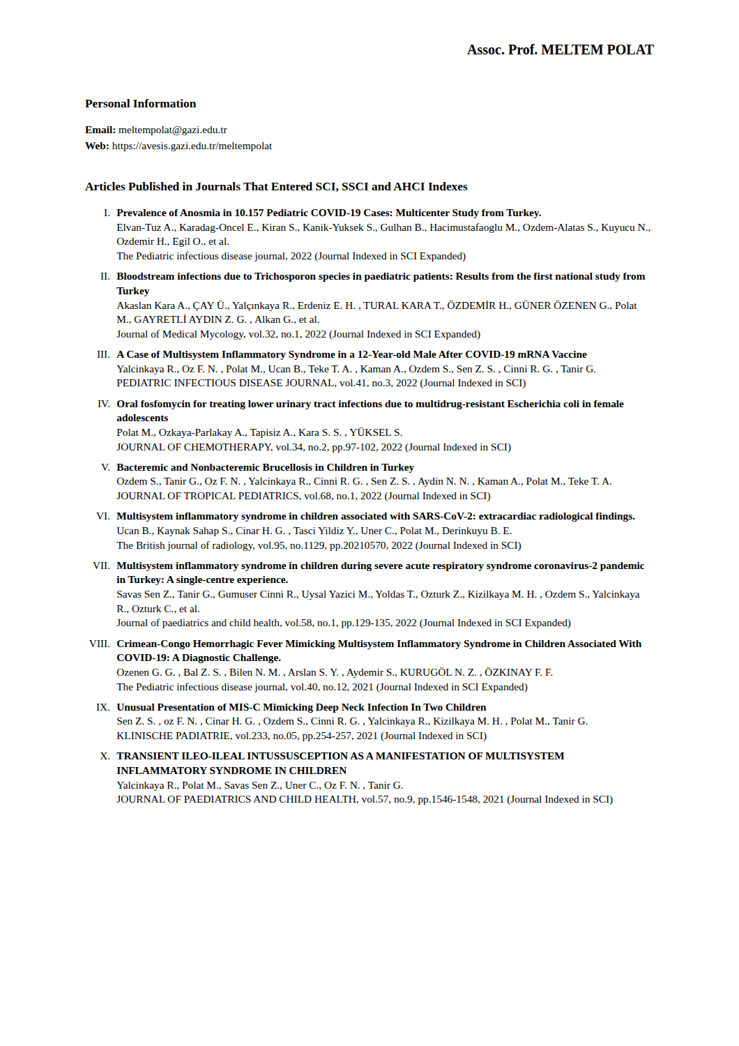Assoc. Prof. MELTEM POLAT
Personal Information
Email: meltempolat@gazi.edu.tr
Web: https://avesis.gazi.edu.tr/meltempolat
Articles Published in Journals That Entered SCI, SSCI and AHCI Indexes
Prevalence of Anosmia in 10.157 Pediatric COVID-19 Cases: Multicenter Study from Turkey. Elvan-Tuz A., Karadag-Oncel E., Kiran S., Kanik-Yuksek S., Gulhan B., Hacimustafaoglu M., Ozdem-Alatas S., Kuyucu N., Ozdemir H., Egil O., et al. The Pediatric infectious disease journal, 2022 (Journal Indexed in SCI Expanded)
Bloodstream infections due to Trichosporon species in paediatric patients: Results from the first national study from Turkey Akaslan Kara A., ÇAY Ü., Yalçınkaya R., Erdeniz E. H. , TURAL KARA T., ÖZDEMİR H., GÜNER ÖZENEN G., Polat M., GAYRETLİ AYDIN Z. G. , Alkan G., et al. Journal of Medical Mycology, vol.32, no.1, 2022 (Journal Indexed in SCI Expanded)
A Case of Multisystem Inflammatory Syndrome in a 12-Year-old Male After COVID-19 mRNA Vaccine Yalcinkaya R., Oz F. N. , Polat M., Ucan B., Teke T. A. , Kaman A., Ozdem S., Sen Z. S. , Cinni R. G. , Tanir G. PEDIATRIC INFECTIOUS DISEASE JOURNAL, vol.41, no.3, 2022 (Journal Indexed in SCI)
Oral fosfomycin for treating lower urinary tract infections due to multidrug-resistant Escherichia coli in female adolescents Polat M., Ozkaya-Parlakay A., Tapisiz A., Kara S. S. , YÜKSEL S. JOURNAL OF CHEMOTHERAPY, vol.34, no.2, pp.97-102, 2022 (Journal Indexed in SCI)
Bacteremic and Nonbacteremic Brucellosis in Children in Turkey Ozdem S., Tanir G., Oz F. N. , Yalcinkaya R., Cinni R. G. , Sen Z. S. , Aydin N. N. , Kaman A., Polat M., Teke T. A. JOURNAL OF TROPICAL PEDIATRICS, vol.68, no.1, 2022 (Journal Indexed in SCI)
Multisystem inflammatory syndrome in children associated with SARS-CoV-2: extracardiac radiological findings. Ucan B., Kaynak Sahap S., Cinar H. G. , Tasci Yildiz Y., Uner C., Polat M., Derinkuyu B. E. The British journal of radiology, vol.95, no.1129, pp.20210570, 2022 (Journal Indexed in SCI)
Multisystem inflammatory syndrome in children during severe acute respiratory syndrome coronavirus-2 pandemic in Turkey: A single-centre experience. Savas Sen Z., Tanir G., Gumuser Cinni R., Uysal Yazici M., Yoldas T., Ozturk Z., Kizilkaya M. H. , Ozdem S., Yalcinkaya R., Ozturk C., et al. Journal of paediatrics and child health, vol.58, no.1, pp.129-135, 2022 (Journal Indexed in SCI Expanded)
Crimean-Congo Hemorrhagic Fever Mimicking Multisystem Inflammatory Syndrome in Children Associated With COVID-19: A Diagnostic Challenge. Ozenen G. G. , Bal Z. S. , Bilen N. M. , Arslan S. Y. , Aydemir S., KURUGÖL N. Z. , ÖZKINAY F. F. The Pediatric infectious disease journal, vol.40, no.12, 2021 (Journal Indexed in SCI Expanded)
Unusual Presentation of MIS-C Mimicking Deep Neck Infection In Two Children Sen Z. S. , oz F. N. , Cinar H. G. , Ozdem S., Cinni R. G. , Yalcinkaya R., Kizilkaya M. H. , Polat M., Tanir G. KLINISCHE PADIATRIE, vol.233, no.05, pp.254-257, 2021 (Journal Indexed in SCI)
TRANSIENT ILEO-ILEAL INTUSSUSCEPTION AS A MANIFESTATION OF MULTISYSTEM INFLAMMATORY SYNDROME IN CHILDREN Yalcinkaya R., Polat M., Savas Sen Z., Uner C., Oz F. N. , Tanir G. JOURNAL OF PAEDIATRICS AND CHILD HEALTH, vol.57, no.9, pp.1546-1548, 2021 (Journal Indexed in SCI)